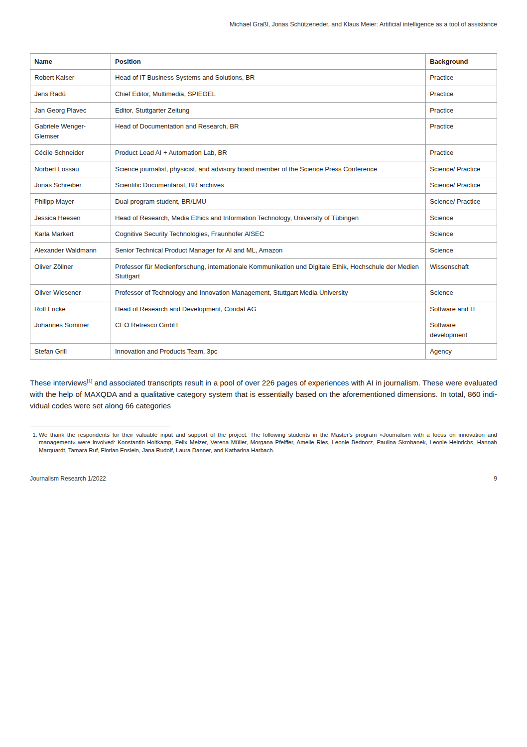Michael Graßl, Jonas Schützeneder, and Klaus Meier: Artificial intelligence as a tool of assistance
Interview partners
| Name | Position | Background |
| --- | --- | --- |
| Robert Kaiser | Head of IT Business Systems and Solutions, BR | Practice |
| Jens Radü | Chief Editor, Multimedia, SPIEGEL | Practice |
| Jan Georg Plavec | Editor, Stuttgarter Zeitung | Practice |
| Gabriele Wenger-Glemser | Head of Documentation and Research, BR | Practice |
| Cécile Schneider | Product Lead AI + Automation Lab, BR | Practice |
| Norbert Lossau | Science journalist, physicist, and advisory board member of the Science Press Conference | Science/ Practice |
| Jonas Schreiber | Scientific Documentarist, BR archives | Science/ Practice |
| Philipp Mayer | Dual program student, BR/LMU | Science/ Practice |
| Jessica Heesen | Head of Research, Media Ethics and Information Technology, University of Tübingen | Science |
| Karla Markert | Cognitive Security Technologies, Fraunhofer AISEC | Science |
| Alexander Waldmann | Senior Technical Product Manager for AI and ML, Amazon | Science |
| Oliver Zöllner | Professor für Medienforschung, internationale Kommunikation und Digitale Ethik, Hochschule der Medien Stuttgart | Wissenschaft |
| Oliver Wiesener | Professor of Technology and Innovation Management, Stuttgart Media University | Science |
| Rolf Fricke | Head of Research and Development, Condat AG | Software and IT |
| Johannes Sommer | CEO Retresco GmbH | Software development |
| Stefan Grill | Innovation and Products Team, 3pc | Agency |
These interviews[1] and associated transcripts result in a pool of over 226 pages of experiences with AI in journalism. These were evaluated with the help of MAXQDA and a qualitative category system that is essentially based on the aforementioned dimensions. In total, 860 individual codes were set along 66 categories
We thank the respondents for their valuable input and support of the project. The following students in the Master's program »Journalism with a focus on innovation and management« were involved: Konstantin Holtkamp, Felix Melzer, Verena Müller, Morgana Pfeiffer, Amelie Ries, Leonie Bednorz, Paulina Skrobanek, Leonie Heinrichs, Hannah Marquardt, Tamara Ruf, Florian Enslein, Jana Rudolf, Laura Danner, and Katharina Harbach.
Journalism Research 1/2022 9